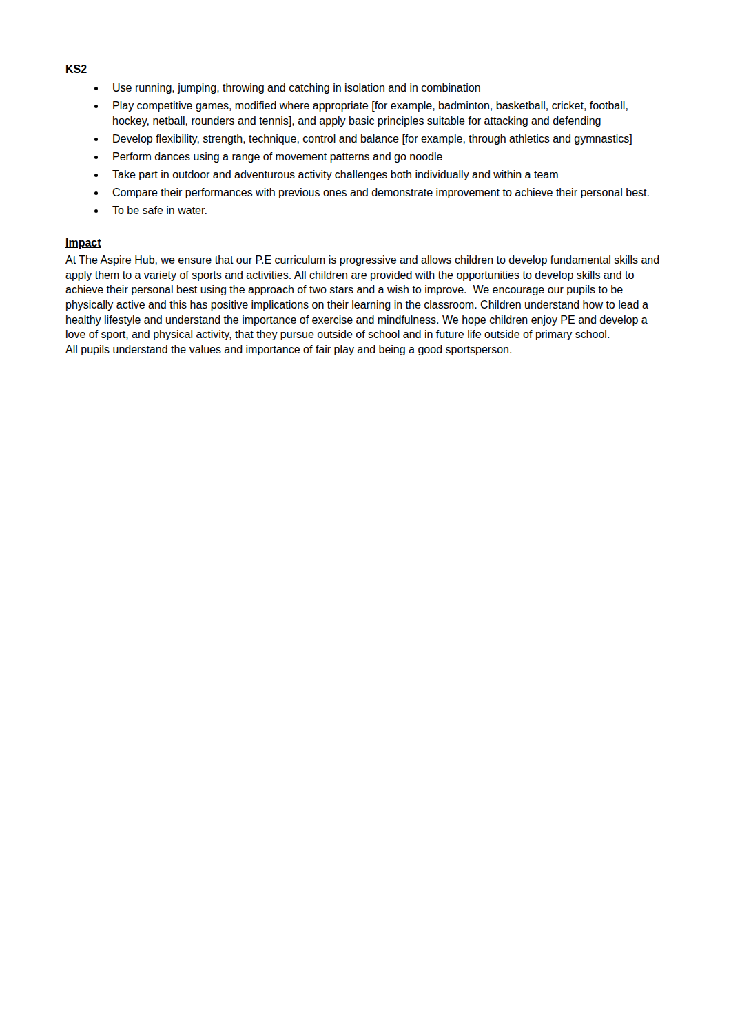KS2
Use running, jumping, throwing and catching in isolation and in combination
Play competitive games, modified where appropriate [for example, badminton, basketball, cricket, football, hockey, netball, rounders and tennis], and apply basic principles suitable for attacking and defending
Develop flexibility, strength, technique, control and balance [for example, through athletics and gymnastics]
Perform dances using a range of movement patterns and go noodle
Take part in outdoor and adventurous activity challenges both individually and within a team
Compare their performances with previous ones and demonstrate improvement to achieve their personal best.
To be safe in water.
Impact
At The Aspire Hub, we ensure that our P.E curriculum is progressive and allows children to develop fundamental skills and apply them to a variety of sports and activities. All children are provided with the opportunities to develop skills and to achieve their personal best using the approach of two stars and a wish to improve. We encourage our pupils to be physically active and this has positive implications on their learning in the classroom. Children understand how to lead a healthy lifestyle and understand the importance of exercise and mindfulness. We hope children enjoy PE and develop a love of sport, and physical activity, that they pursue outside of school and in future life outside of primary school.
All pupils understand the values and importance of fair play and being a good sportsperson.